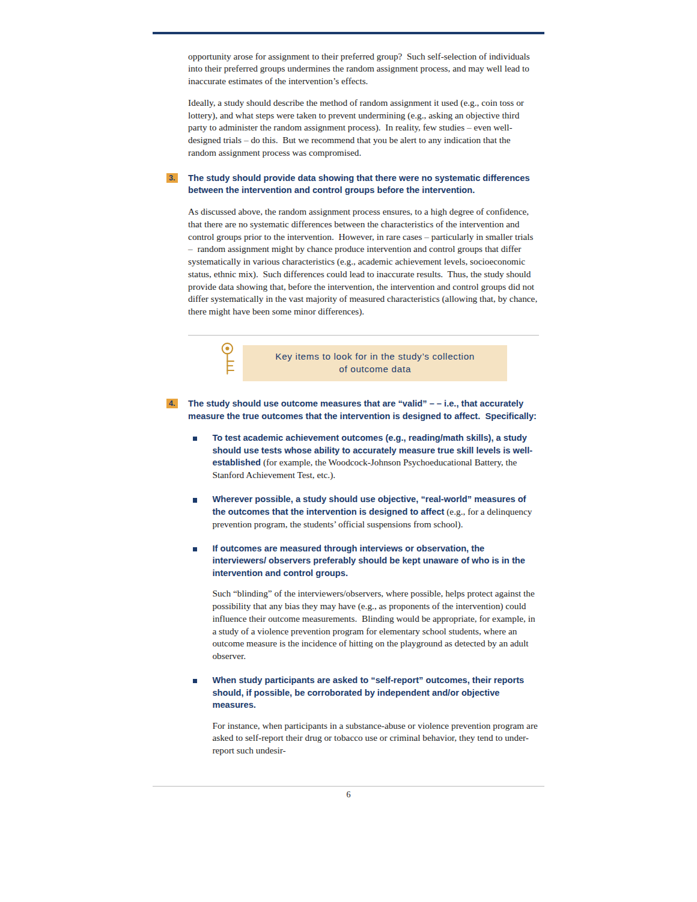opportunity arose for assignment to their preferred group? Such self-selection of individuals into their preferred groups undermines the random assignment process, and may well lead to inaccurate estimates of the intervention’s effects.
Ideally, a study should describe the method of random assignment it used (e.g., coin toss or lottery), and what steps were taken to prevent undermining (e.g., asking an objective third party to administer the random assignment process). In reality, few studies – even well-designed trials – do this. But we recommend that you be alert to any indication that the random assignment process was compromised.
3. The study should provide data showing that there were no systematic differences between the intervention and control groups before the intervention.
As discussed above, the random assignment process ensures, to a high degree of confidence, that there are no systematic differences between the characteristics of the intervention and control groups prior to the intervention. However, in rare cases – particularly in smaller trials – random assignment might by chance produce intervention and control groups that differ systematically in various characteristics (e.g., academic achievement levels, socioeconomic status, ethnic mix). Such differences could lead to inaccurate results. Thus, the study should provide data showing that, before the intervention, the intervention and control groups did not differ systematically in the vast majority of measured characteristics (allowing that, by chance, there might have been some minor differences).
Key items to look for in the study’s collection
of outcome data
4. The study should use outcome measures that are “valid” – – i.e., that accurately measure the true outcomes that the intervention is designed to affect. Specifically:
To test academic achievement outcomes (e.g., reading/math skills), a study should use tests whose ability to accurately measure true skill levels is well-established (for example, the Woodcock-Johnson Psychoeducational Battery, the Stanford Achievement Test, etc.).
Wherever possible, a study should use objective, “real-world” measures of the outcomes that the intervention is designed to affect (e.g., for a delinquency prevention program, the students’ official suspensions from school).
If outcomes are measured through interviews or observation, the interviewers/ observers preferably should be kept unaware of who is in the intervention and control groups.
Such “blinding” of the interviewers/observers, where possible, helps protect against the possibility that any bias they may have (e.g., as proponents of the intervention) could influence their outcome measurements. Blinding would be appropriate, for example, in a study of a violence prevention program for elementary school students, where an outcome measure is the incidence of hitting on the playground as detected by an adult observer.
When study participants are asked to “self-report” outcomes, their reports should, if possible, be corroborated by independent and/or objective measures.
For instance, when participants in a substance-abuse or violence prevention program are asked to self-report their drug or tobacco use or criminal behavior, they tend to under-report such undesir-
6